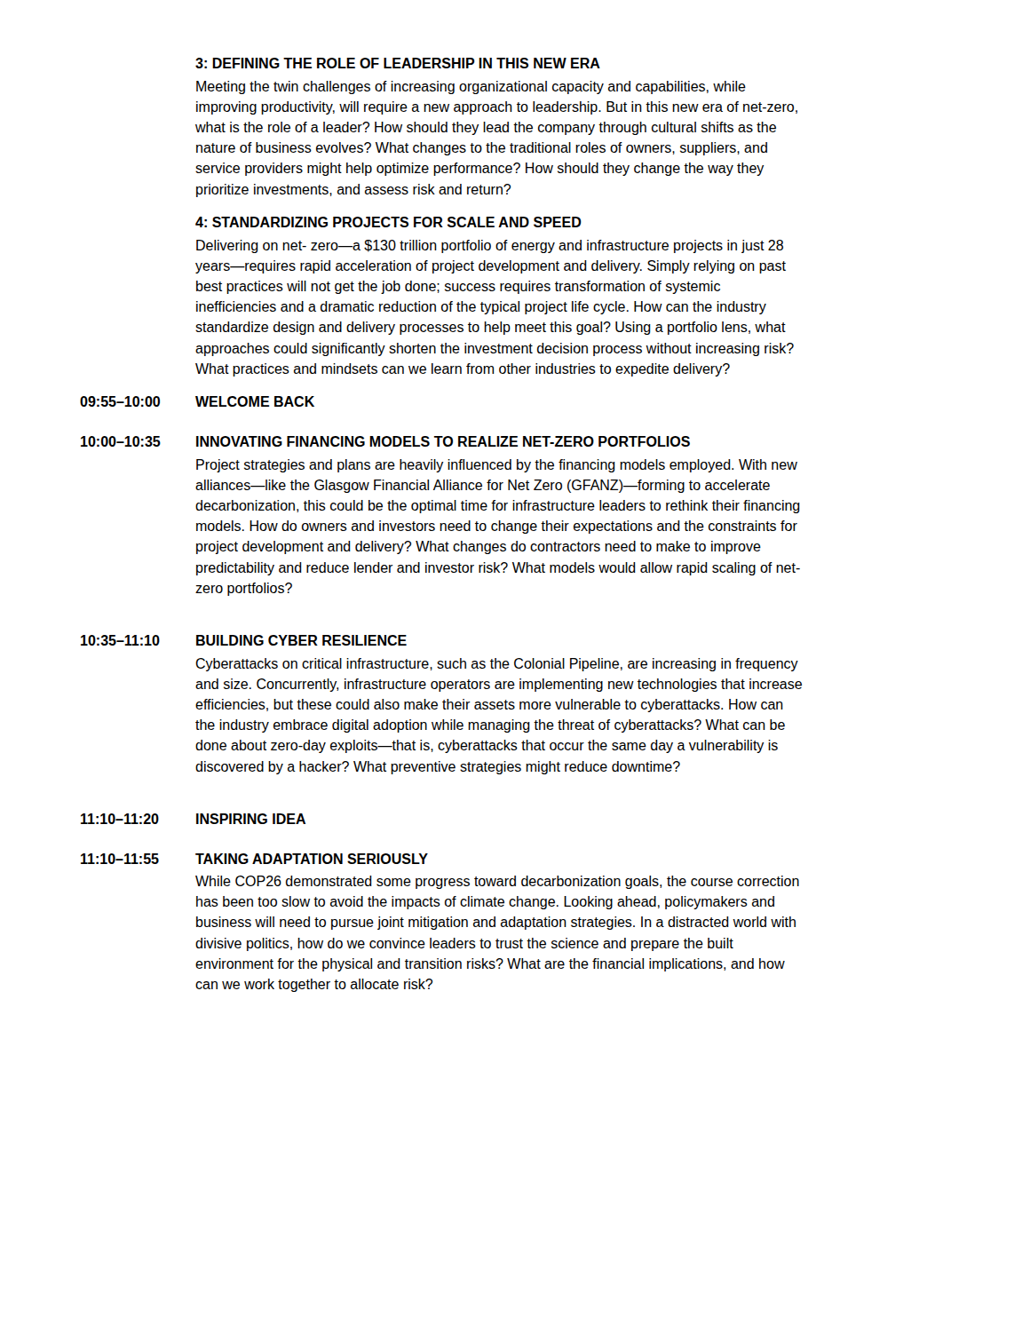3: DEFINING THE ROLE OF LEADERSHIP IN THIS NEW ERA
Meeting the twin challenges of increasing organizational capacity and capabilities, while improving productivity, will require a new approach to leadership. But in this new era of net-zero, what is the role of a leader? How should they lead the company through cultural shifts as the nature of business evolves? What changes to the traditional roles of owners, suppliers, and service providers might help optimize performance? How should they change the way they prioritize investments, and assess risk and return?
4: STANDARDIZING PROJECTS FOR SCALE AND SPEED
Delivering on net- zero—a $130 trillion portfolio of energy and infrastructure projects in just 28 years—requires rapid acceleration of project development and delivery. Simply relying on past best practices will not get the job done; success requires transformation of systemic inefficiencies and a dramatic reduction of the typical project life cycle. How can the industry standardize design and delivery processes to help meet this goal? Using a portfolio lens, what approaches could significantly shorten the investment decision process without increasing risk? What practices and mindsets can we learn from other industries to expedite delivery?
09:55–10:00
WELCOME BACK
10:00–10:35
INNOVATING FINANCING MODELS TO REALIZE NET-ZERO PORTFOLIOS
Project strategies and plans are heavily influenced by the financing models employed. With new alliances—like the Glasgow Financial Alliance for Net Zero (GFANZ)—forming to accelerate decarbonization, this could be the optimal time for infrastructure leaders to rethink their financing models. How do owners and investors need to change their expectations and the constraints for project development and delivery? What changes do contractors need to make to improve predictability and reduce lender and investor risk? What models would allow rapid scaling of net-zero portfolios?
10:35–11:10
BUILDING CYBER RESILIENCE
Cyberattacks on critical infrastructure, such as the Colonial Pipeline, are increasing in frequency and size. Concurrently, infrastructure operators are implementing new technologies that increase efficiencies, but these could also make their assets more vulnerable to cyberattacks. How can the industry embrace digital adoption while managing the threat of cyberattacks? What can be done about zero-day exploits—that is, cyberattacks that occur the same day a vulnerability is discovered by a hacker? What preventive strategies might reduce downtime?
11:10–11:20
INSPIRING IDEA
11:10–11:55
TAKING ADAPTATION SERIOUSLY
While COP26 demonstrated some progress toward decarbonization goals, the course correction has been too slow to avoid the impacts of climate change. Looking ahead, policymakers and business will need to pursue joint mitigation and adaptation strategies. In a distracted world with divisive politics, how do we convince leaders to trust the science and prepare the built environment for the physical and transition risks? What are the financial implications, and how can we work together to allocate risk?